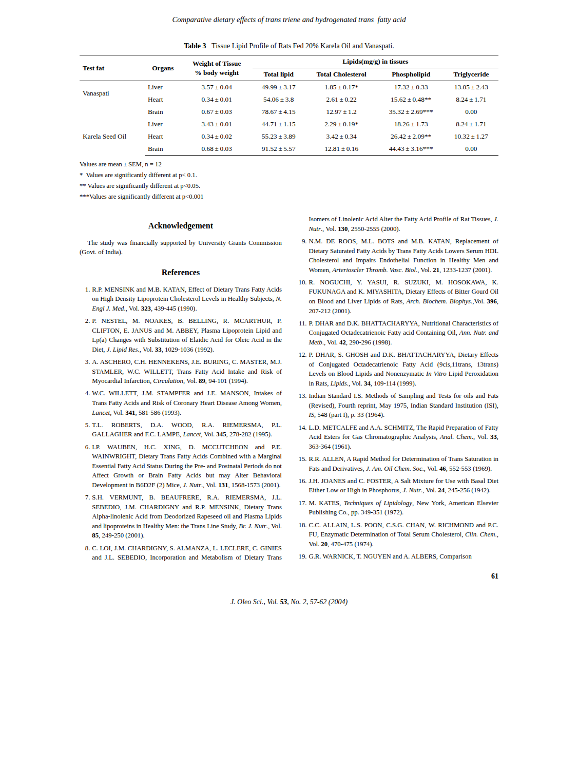Comparative dietary effects of trans triene and hydrogenated trans fatty acid
Table 3 Tissue Lipid Profile of Rats Fed 20% Karela Oil and Vanaspati.
| Test fat | Organs | Weight of Tissue % body weight | Lipids(mg/g) in tissues |
| --- | --- | --- | --- |
| Total lipid | Total Cholesterol | Phospholipid | Triglyceride |
| Vanaspati | Liver | 3.57 ± 0.04 | 49.99 ± 3.17 | 1.85 ± 0.17* | 17.32 ± 0.33 | 13.05 ± 2.43 |
| Heart | 0.34 ± 0.01 | 54.06 ± 3.8 | 2.61 ± 0.22 | 15.62 ± 0.48** | 8.24 ± 1.71 |
| | Brain | 0.67 ± 0.03 | 78.67 ± 4.15 | 12.97 ± 1.2 | 35.32 ± 2.69*** | 0.00 |
| Karela Seed Oil | Liver | 3.43 ± 0.01 | 44.71 ± 1.15 | 2.29 ± 0.19* | 18.26 ± 1.73 | 8.24 ± 1.71 |
| Heart | 0.34 ± 0.02 | 55.23 ± 3.89 | 3.42 ± 0.34 | 26.42 ± 2.09** | 10.32 ± 1.27 |
| Brain | 0.68 ± 0.03 | 91.52 ± 5.57 | 12.81 ± 0.16 | 44.43 ± 3.16*** | 0.00 |
Values are mean ± SEM, n = 12
* Values are significantly different at p< 0.1.
** Values are significantly different at p<0.05.
***Values are significantly different at p<0.001
Acknowledgement
The study was financially supported by University Grants Commission (Govt. of India).
References
R.P. MENSINK and M.B. KATAN, Effect of Dietary Trans Fatty Acids on High Density Lipoprotein Cholesterol Levels in Healthy Subjects, N. Engl J. Med., Vol. 323, 439-445 (1990).
P. NESTEL, M. NOAKES, B. BELLING, R. MCARTHUR, P. CLIFTON, E. JANUS and M. ABBEY, Plasma Lipoprotein Lipid and Lp(a) Changes with Substitution of Elaidic Acid for Oleic Acid in the Diet, J. Lipid Res., Vol. 33, 1029-1036 (1992).
A. ASCHERO, C.H. HENNEKENS, J.E. BURING, C. MASTER, M.J. STAMLER, W.C. WILLETT, Trans Fatty Acid Intake and Risk of Myocardial Infarction, Circulation, Vol. 89, 94-101 (1994).
W.C. WILLETT, J.M. STAMPFER and J.E. MANSON, Intakes of Trans Fatty Acids and Risk of Coronary Heart Disease Among Women, Lancet, Vol. 341, 581-586 (1993).
T.L. ROBERTS, D.A. WOOD, R.A. RIEMERSMA, P.L. GALLAGHER and F.C. LAMPE, Lancet, Vol. 345, 278-282 (1995).
I.P. WAUBEN, H.C. XING, D. MCCUTCHEON and P.E. WAINWRIGHT, Dietary Trans Fatty Acids Combined with a Marginal Essential Fatty Acid Status During the Pre- and Postnatal Periods do not Affect Growth or Brain Fatty Acids but may Alter Behavioral Development in B6D2F (2) Mice, J. Nutr., Vol. 131, 1568-1573 (2001).
S.H. VERMUNT, B. BEAUFRERE, R.A. RIEMERSMA, J.L. SEBEDIO, J.M. CHARDIGNY and R.P. MENSINK, Dietary Trans Alpha-linolenic Acid from Deodorized Rapeseed oil and Plasma Lipids and lipoproteins in Healthy Men: the Trans Line Study, Br. J. Nutr., Vol. 85, 249-250 (2001).
C. LOI, J.M. CHARDIGNY, S. ALMANZA, L. LECLERE, C. GINIES and J.L. SEBEDIO, Incorporation and Metabolism of Dietary Trans Isomers of Linolenic Acid Alter the Fatty Acid Profile of Rat Tissues, J. Nutr., Vol. 130, 2550-2555 (2000).
N.M. DE ROOS, M.L. BOTS and M.B. KATAN, Replacement of Dietary Saturated Fatty Acids by Trans Fatty Acids Lowers Serum HDL Cholesterol and Impairs Endothelial Function in Healthy Men and Women, Arterioscler Thromb. Vasc. Biol., Vol. 21, 1233-1237 (2001).
R. NOGUCHI, Y. YASUI, R. SUZUKI, M. HOSOKAWA, K. FUKUNAGA and K. MIYASHITA, Dietary Effects of Bitter Gourd Oil on Blood and Liver Lipids of Rats, Arch. Biochem. Biophys.,Vol. 396, 207-212 (2001).
P. DHAR and D.K. BHATTACHARYYA, Nutritional Characteristics of Conjugated Octadecatrienoic Fatty acid Containing Oil, Ann. Nutr. and Metb., Vol. 42, 290-296 (1998).
P. DHAR, S. GHOSH and D.K. BHATTACHARYYA, Dietary Effects of Conjugated Octadecatrienoic Fatty Acid (9cis,11trans, 13trans) Levels on Blood Lipids and Nonenzymatic In Vitro Lipid Peroxidation in Rats, Lipids., Vol. 34, 109-114 (1999).
Indian Standard I.S. Methods of Sampling and Tests for oils and Fats (Revised), Fourth reprint, May 1975, Indian Standard Institution (ISI), IS, 548 (part I), p. 33 (1964).
L.D. METCALFE and A.A. SCHMITZ, The Rapid Preparation of Fatty Acid Esters for Gas Chromatographic Analysis, Anal. Chem., Vol. 33, 363-364 (1961).
R.R. ALLEN, A Rapid Method for Determination of Trans Saturation in Fats and Derivatives, J. Am. Oil Chem. Soc., Vol. 46, 552-553 (1969).
J.H. JOANES and C. FOSTER, A Salt Mixture for Use with Basal Diet Either Low or High in Phosphorus, J. Nutr., Vol. 24, 245-256 (1942).
M. KATES, Techniques of Lipidology, New York, American Elsevier Publishing Co., pp. 349-351 (1972).
C.C. ALLAIN, L.S. POON, C.S.G. CHAN, W. RICHMOND and P.C. FU, Enzymatic Determination of Total Serum Cholesterol, Clin. Chem., Vol. 20, 470-475 (1974).
G.R. WARNICK, T. NGUYEN and A. ALBERS, Comparison
61
J. Oleo Sci., Vol. 53, No. 2, 57-62 (2004)